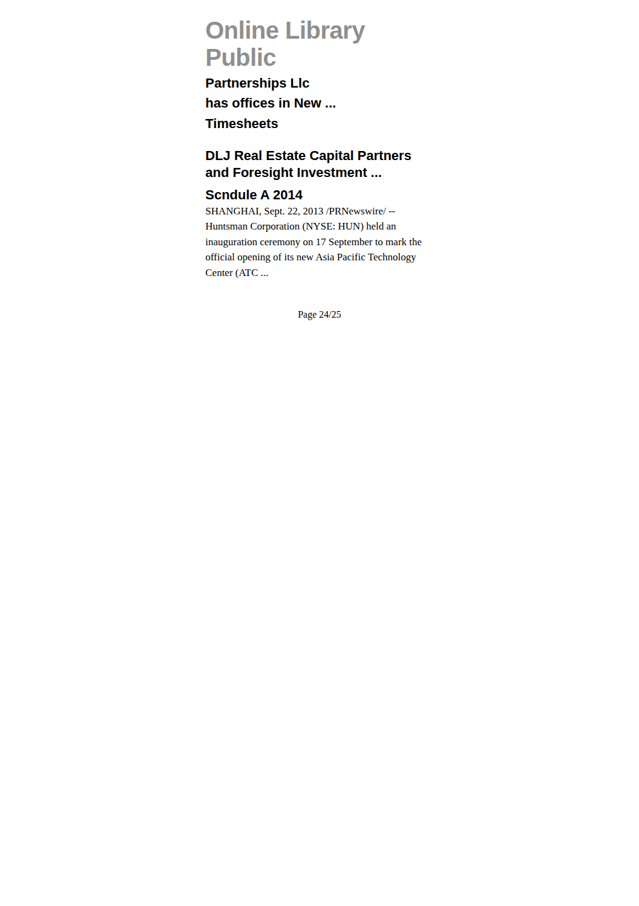Online Library Public
Partnerships Llc
has offices in New ...
Timesheets
DLJ Real Estate Capital Partners and Foresight Investment ...
Scndule A 2014
SHANGHAI, Sept. 22, 2013 /PRNewswire/ -- Huntsman Corporation (NYSE: HUN) held an inauguration ceremony on 17 September to mark the official opening of its new Asia Pacific Technology Center (ATC ...
Page 24/25